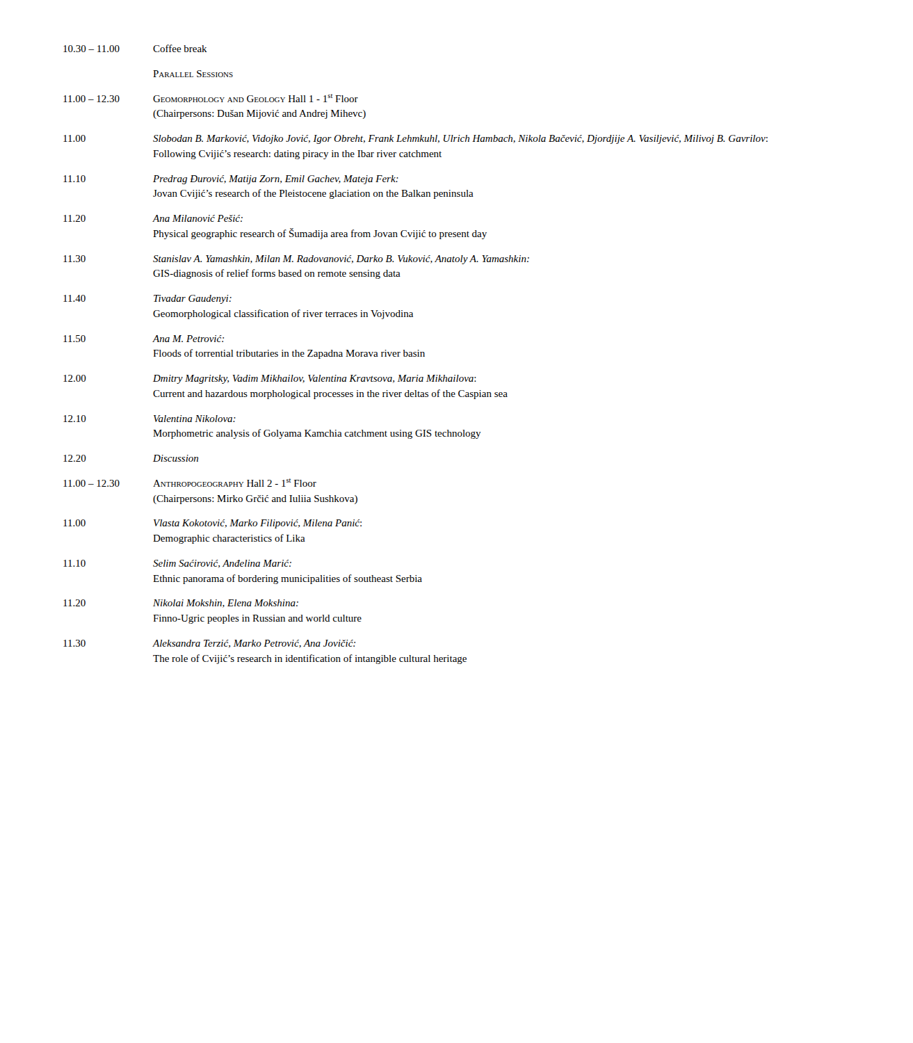| 10.30 – 11.00 | Coffee break |
| | Parallel Sessions |
| 11.00 – 12.30 | Geomorphology and Geology Hall 1 - 1 st Floor (Chairpersons: Dušan Mijović and Andrej Mihevc) |
| 11.00 | Slobodan B. Marković, Vidojko Jović, Igor Obreht, Frank Lehmkuhl, Ulrich Hambach, Nikola Bačević, Djordjije A. Vasiljević, Milivoj B. Gavrilov : Following Cvijić’s research: dating piracy in the Ibar river catchment |
| 11.10 | Predrag Đurović, Matija Zorn, Emil Gachev, Mateja Ferk: Jovan Cvijić’s research of the Pleistocene glaciation on the Balkan peninsula |
| 11.20 | Ana Milanović Pešić: Physical geographic research of Šumadija area from Jovan Cvijić to present day |
| 11.30 | Stanislav A. Yamashkin, Milan M. Radovanović, Darko B. Vuković, Anatoly A. Yamashkin: GIS-diagnosis of relief forms based on remote sensing data |
| 11.40 | Tivadar Gaudenyi: Geomorphological classification of river terraces in Vojvodina |
| 11.50 | Ana M. Petrović: Floods of torrential tributaries in the Zapadna Morava river basin |
| 12.00 | Dmitry Magritsky, Vadim Mikhailov, Valentina Kravtsova, Maria Mikhailova : Current and hazardous morphological processes in the river deltas of the Caspian sea |
| 12.10 | Valentina Nikolova: Morphometric analysis of Golyama Kamchia catchment using GIS technology |
| 12.20 | Discussion |
| 11.00 – 12.30 | Anthropogeography Hall 2 - 1 st Floor (Chairpersons: Mirko Grčić and Iuliia Sushkova) |
| 11.00 | Vlasta Kokotović, Marko Filipović, Milena Panić : Demographic characteristics of Lika |
| 11.10 | Selim Saćirović, Anđelina Marić: Ethnic panorama of bordering municipalities of southeast Serbia |
| 11.20 | Nikolai Mokshin, Elena Mokshina: Finno-Ugric peoples in Russian and world culture |
| 11.30 | Aleksandra Terzić, Marko Petrović, Ana Jovičić: The role of Cvijić’s research in identification of intangible cultural heritage |